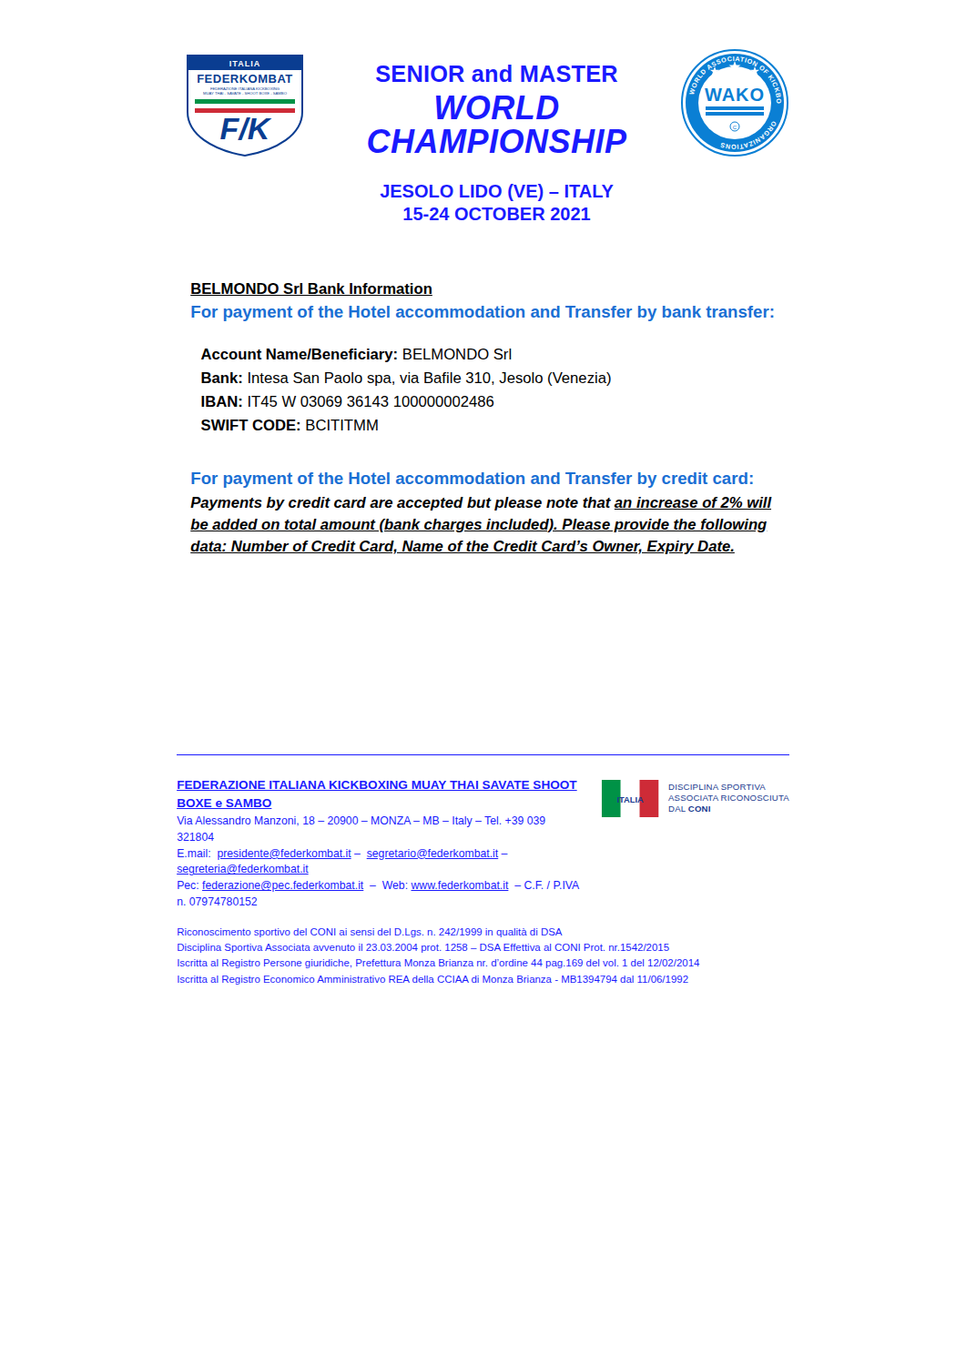ITALIA FEDERKOMBAT FEDERAZIONE ITALIANA KICKBOXING MUAY THAI - SAVATE - SHOOT BOXE - SAMBO F/K
SENIOR and MASTER
WORLD CHAMPIONSHIP
JESOLO LIDO (VE) – ITALY
15-24 OCTOBER 2021
WORLD ASSOCIATION OF KICKBOXING ORGANIZATIONS WAKO C
BELMONDO Srl Bank Information
For payment of the Hotel accommodation and Transfer by bank transfer:
Account Name/Beneficiary: BELMONDO Srl
Bank: Intesa San Paolo spa, via Bafile 310, Jesolo (Venezia)
IBAN: IT45 W 03069 36143 100000002486
SWIFT CODE: BCITITMM
For payment of the Hotel accommodation and Transfer by credit card:
Payments by credit card are accepted but please note that an increase of 2% will be added on total amount (bank charges included). Please provide the following data: Number of Credit Card, Name of the Credit Card’s Owner, Expiry Date.
FEDERAZIONE ITALIANA KICKBOXING MUAY THAI SAVATE SHOOT BOXE e SAMBO
Via Alessandro Manzoni, 18 – 20900 – MONZA – MB – Italy – Tel. +39 039 321804
E.mail: presidente@federkombat.it – segretario@federkombat.it – segreteria@federkombat.it
Pec: federazione@pec.federkombat.it – Web: www.federkombat.it – C.F. / P.IVA n. 07974780152
ITALIA
DISCIPLINA SPORTIVA
ASSOCIATA RICONOSCIUTA
DAL CONI
Riconoscimento sportivo del CONI ai sensi del D.Lgs. n. 242/1999 in qualità di DSA
Disciplina Sportiva Associata avvenuto il 23.03.2004 prot. 1258 – DSA Effettiva al CONI Prot. nr.1542/2015
Iscritta al Registro Persone giuridiche, Prefettura Monza Brianza nr. d’ordine 44 pag.169 del vol. 1 del 12/02/2014
Iscritta al Registro Economico Amministrativo REA della CCIAA di Monza Brianza - MB1394794 dal 11/06/1992